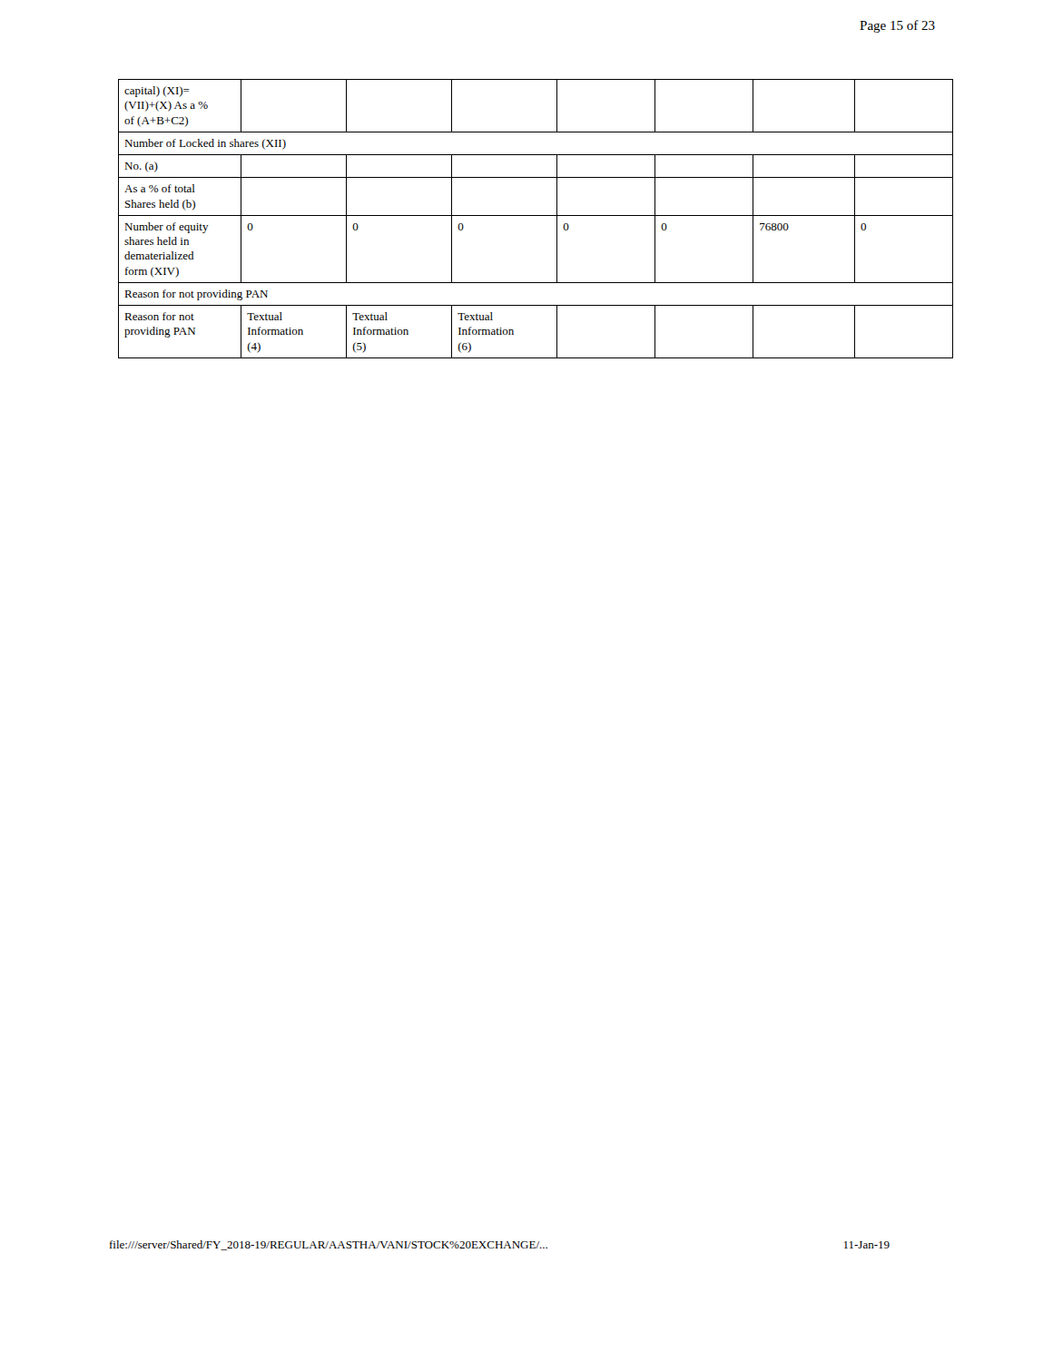Page 15 of 23
| capital) (XI)= (VII)+(X) As a % of (A+B+C2) | | | | | | | |
| Number of Locked in shares (XII) |
| No. (a) | | | | | | | |
| As a % of total Shares held (b) | | | | | | | |
| Number of equity shares held in dematerialized form (XIV) | 0 | 0 | 0 | 0 | 0 | 76800 | 0 |
| Reason for not providing PAN |
| Reason for not providing PAN | Textual Information (4) | Textual Information (5) | Textual Information (6) | | | | |
file:///server/Shared/FY_2018-19/REGULAR/AASTHA/VANI/STOCK%20EXCHANGE/... 11-Jan-19